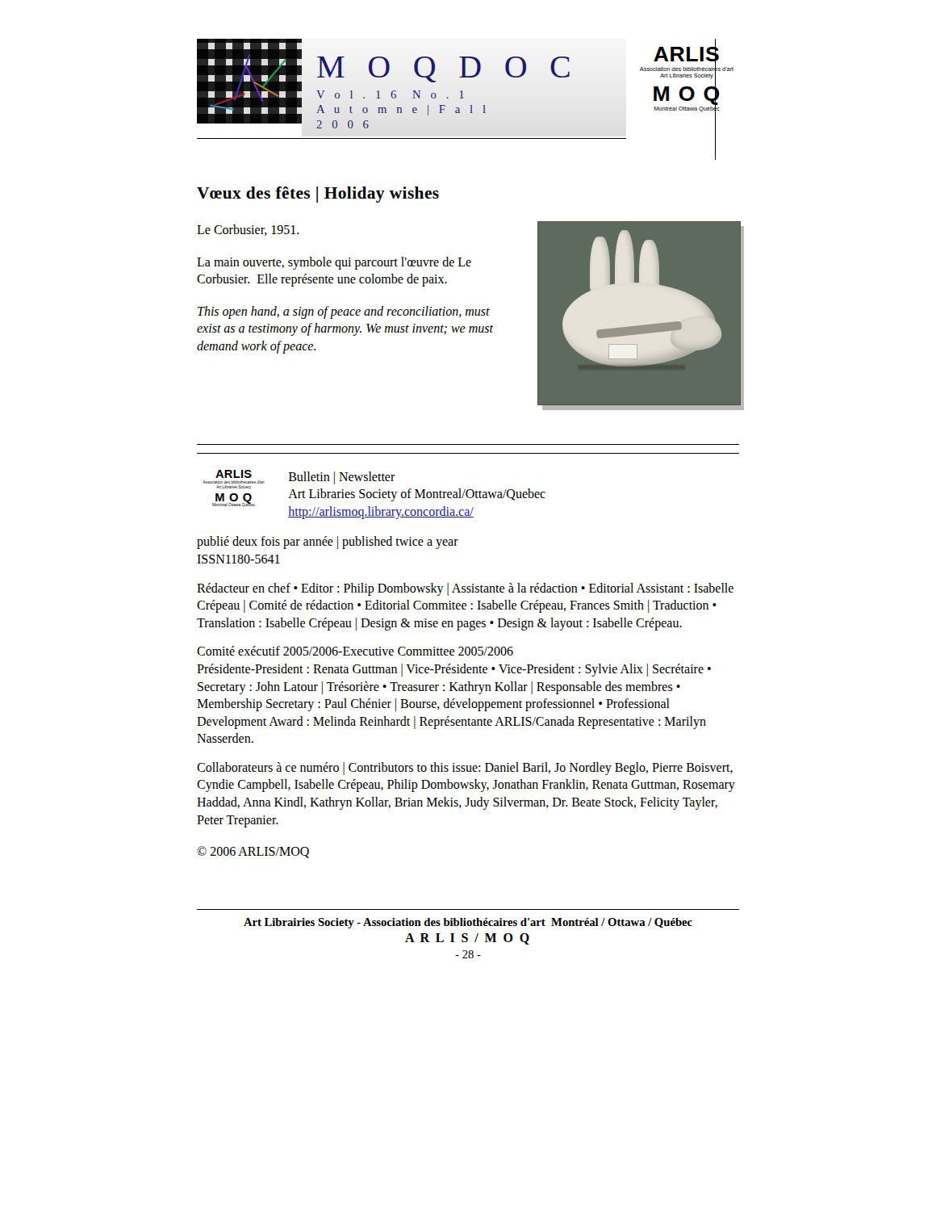M O Q D O C
V o l . 1 6 N o . 1
A u t o m n e | F a l l
2 0 0 6
ARLIS
Association des bibliothécaires d'art
Art Libraries Society
M O Q
Montréal Ottawa Québec
Vœux des fêtes | Holiday wishes
Le Corbusier, 1951.
La main ouverte, symbole qui parcourt l'œuvre de Le Corbusier. Elle représente une colombe de paix.
This open hand, a sign of peace and reconciliation, must exist as a testimony of harmony. We must invent; we must demand work of peace.
ARLIS
Association des bibliothécaires d'art
Art Libraries Society
M O Q
Montréal Ottawa Québec
Bulletin | Newsletter
Art Libraries Society of Montreal/Ottawa/Quebec
http://arlismoq.library.concordia.ca/
publié deux fois par année | published twice a year
ISSN1180-5641
Rédacteur en chef • Editor : Philip Dombowsky | Assistante à la rédaction • Editorial Assistant : Isabelle Crépeau | Comité de rédaction • Editorial Commitee : Isabelle Crépeau, Frances Smith | Traduction • Translation : Isabelle Crépeau | Design & mise en pages • Design & layout : Isabelle Crépeau.
Comité exécutif 2005/2006-Executive Committee 2005/2006
Présidente-President : Renata Guttman | Vice-Présidente • Vice-President : Sylvie Alix | Secrétaire • Secretary : John Latour | Trésorière • Treasurer : Kathryn Kollar | Responsable des membres • Membership Secretary : Paul Chénier | Bourse, développement professionnel • Professional Development Award : Melinda Reinhardt | Représentante ARLIS/Canada Representative : Marilyn Nasserden.
Collaborateurs à ce numéro | Contributors to this issue: Daniel Baril, Jo Nordley Beglo, Pierre Boisvert, Cyndie Campbell, Isabelle Crépeau, Philip Dombowsky, Jonathan Franklin, Renata Guttman, Rosemary Haddad, Anna Kindl, Kathryn Kollar, Brian Mekis, Judy Silverman, Dr. Beate Stock, Felicity Tayler, Peter Trepanier.
© 2006 ARLIS/MOQ
Art Librairies Society - Association des bibliothécaires d'art Montréal / Ottawa / Québec
A R L I S / M O Q
- 28 -